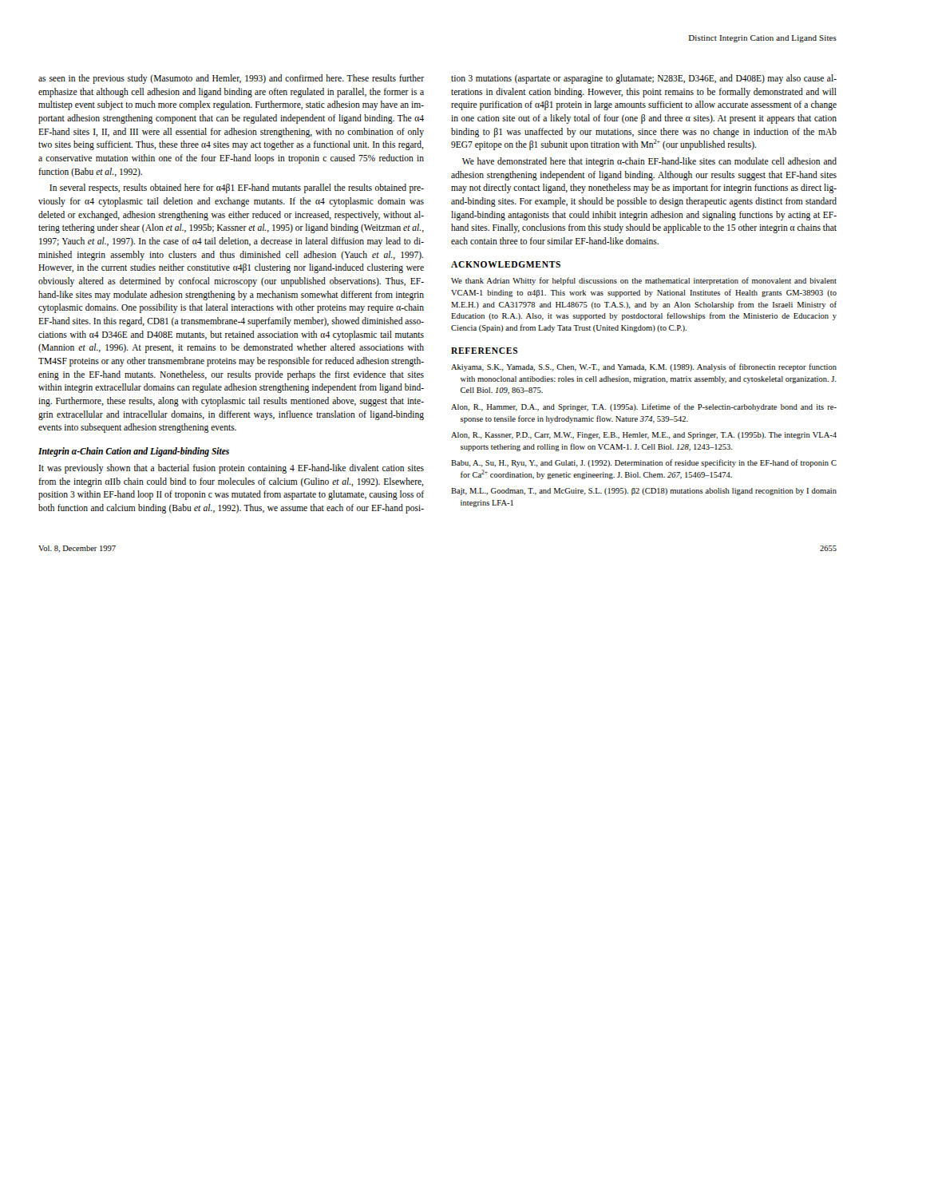Distinct Integrin Cation and Ligand Sites
as seen in the previous study (Masumoto and Hemler, 1993) and confirmed here. These results further emphasize that although cell adhesion and ligand binding are often regulated in parallel, the former is a multistep event subject to much more complex regulation. Furthermore, static adhesion may have an important adhesion strengthening component that can be regulated independent of ligand binding. The α4 EF-hand sites I, II, and III were all essential for adhesion strengthening, with no combination of only two sites being sufficient. Thus, these three α4 sites may act together as a functional unit. In this regard, a conservative mutation within one of the four EF-hand loops in troponin c caused 75% reduction in function (Babu et al., 1992).
In several respects, results obtained here for α4β1 EF-hand mutants parallel the results obtained previously for α4 cytoplasmic tail deletion and exchange mutants. If the α4 cytoplasmic domain was deleted or exchanged, adhesion strengthening was either reduced or increased, respectively, without altering tethering under shear (Alon et al., 1995b; Kassner et al., 1995) or ligand binding (Weitzman et al., 1997; Yauch et al., 1997). In the case of α4 tail deletion, a decrease in lateral diffusion may lead to diminished integrin assembly into clusters and thus diminished cell adhesion (Yauch et al., 1997). However, in the current studies neither constitutive α4β1 clustering nor ligand-induced clustering were obviously altered as determined by confocal microscopy (our unpublished observations). Thus, EF-hand-like sites may modulate adhesion strengthening by a mechanism somewhat different from integrin cytoplasmic domains. One possibility is that lateral interactions with other proteins may require α-chain EF-hand sites. In this regard, CD81 (a transmembrane-4 superfamily member), showed diminished associations with α4 D346E and D408E mutants, but retained association with α4 cytoplasmic tail mutants (Mannion et al., 1996). At present, it remains to be demonstrated whether altered associations with TM4SF proteins or any other transmembrane proteins may be responsible for reduced adhesion strengthening in the EF-hand mutants. Nonetheless, our results provide perhaps the first evidence that sites within integrin extracellular domains can regulate adhesion strengthening independent from ligand binding. Furthermore, these results, along with cytoplasmic tail results mentioned above, suggest that integrin extracellular and intracellular domains, in different ways, influence translation of ligand-binding events into subsequent adhesion strengthening events.
Integrin α-Chain Cation and Ligand-binding Sites
It was previously shown that a bacterial fusion protein containing 4 EF-hand-like divalent cation sites from the integrin αIIb chain could bind to four molecules of calcium (Gulino et al., 1992). Elsewhere, position 3 within EF-hand loop II of troponin c was mutated from aspartate to glutamate, causing loss of both function and calcium binding (Babu et al., 1992). Thus, we assume that each of our EF-hand position 3 mutations (aspartate or asparagine to glutamate; N283E, D346E, and D408E) may also cause alterations in divalent cation binding. However, this point remains to be formally demonstrated and will require purification of α4β1 protein in large amounts sufficient to allow accurate assessment of a change in one cation site out of a likely total of four (one β and three α sites). At present it appears that cation binding to β1 was unaffected by our mutations, since there was no change in induction of the mAb 9EG7 epitope on the β1 subunit upon titration with Mn2+ (our unpublished results).
We have demonstrated here that integrin α-chain EF-hand-like sites can modulate cell adhesion and adhesion strengthening independent of ligand binding. Although our results suggest that EF-hand sites may not directly contact ligand, they nonetheless may be as important for integrin functions as direct ligand-binding sites. For example, it should be possible to design therapeutic agents distinct from standard ligand-binding antagonists that could inhibit integrin adhesion and signaling functions by acting at EF-hand sites. Finally, conclusions from this study should be applicable to the 15 other integrin α chains that each contain three to four similar EF-hand-like domains.
ACKNOWLEDGMENTS
We thank Adrian Whitty for helpful discussions on the mathematical interpretation of monovalent and bivalent VCAM-1 binding to α4β1. This work was supported by National Institutes of Health grants GM-38903 (to M.E.H.) and CA317978 and HL48675 (to T.A.S.), and by an Alon Scholarship from the Israeli Ministry of Education (to R.A.). Also, it was supported by postdoctoral fellowships from the Ministerio de Educacion y Ciencia (Spain) and from Lady Tata Trust (United Kingdom) (to C.P.).
REFERENCES
Akiyama, S.K., Yamada, S.S., Chen, W.-T., and Yamada, K.M. (1989). Analysis of fibronectin receptor function with monoclonal antibodies: roles in cell adhesion, migration, matrix assembly, and cytoskeletal organization. J. Cell Biol. 109, 863–875.
Alon, R., Hammer, D.A., and Springer, T.A. (1995a). Lifetime of the P-selectin-carbohydrate bond and its response to tensile force in hydrodynamic flow. Nature 374, 539–542.
Alon, R., Kassner, P.D., Carr, M.W., Finger, E.B., Hemler, M.E., and Springer, T.A. (1995b). The integrin VLA-4 supports tethering and rolling in flow on VCAM-1. J. Cell Biol. 128, 1243–1253.
Babu, A., Su, H., Ryu, Y., and Gulati, J. (1992). Determination of residue specificity in the EF-hand of troponin C for Ca2+ coordination, by genetic engineering. J. Biol. Chem. 267, 15469–15474.
Bajt, M.L., Goodman, T., and McGuire, S.L. (1995). β2 (CD18) mutations abolish ligand recognition by I domain integrins LFA-1
Vol. 8, December 1997 2655